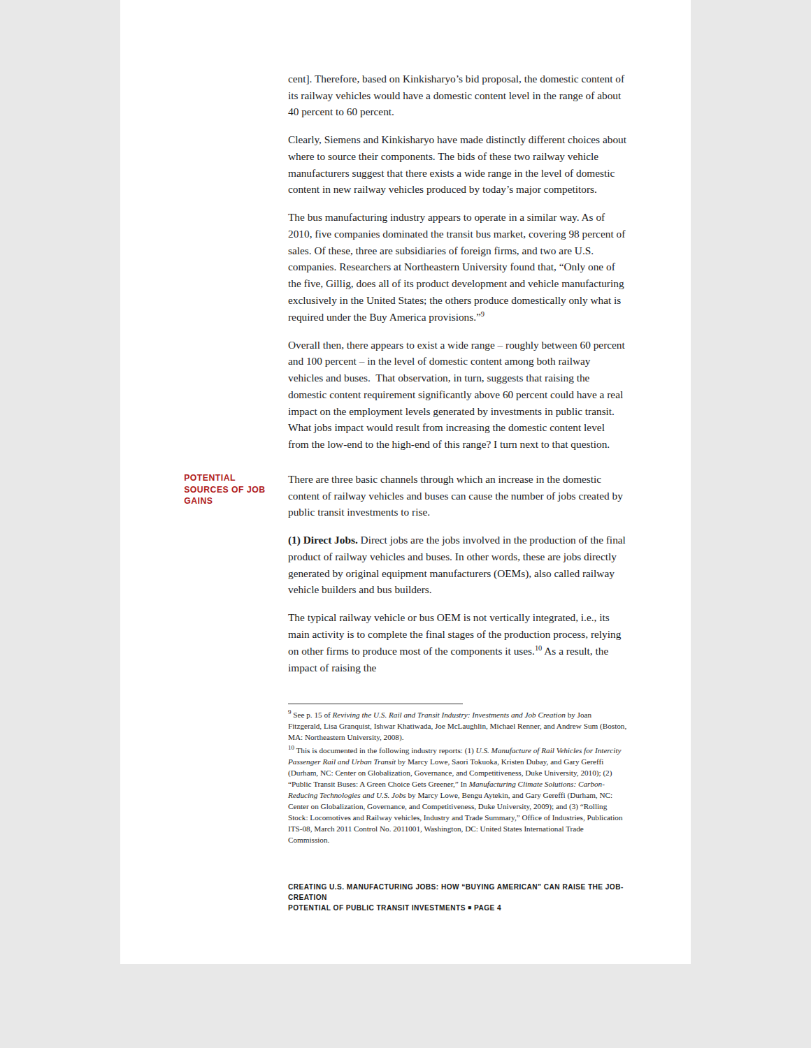cent]. Therefore, based on Kinkisharyo’s bid proposal, the domestic content of its railway vehicles would have a domestic content level in the range of about 40 percent to 60 percent.
Clearly, Siemens and Kinkisharyo have made distinctly different choices about where to source their components. The bids of these two railway vehicle manufacturers suggest that there exists a wide range in the level of domestic content in new railway vehicles produced by today’s major competitors.
The bus manufacturing industry appears to operate in a similar way. As of 2010, five companies dominated the transit bus market, covering 98 percent of sales. Of these, three are subsidiaries of foreign firms, and two are U.S. companies. Researchers at Northeastern University found that, “Only one of the five, Gillig, does all of its product development and vehicle manufacturing exclusively in the United States; the others produce domestically only what is required under the Buy America provisions.”9
Overall then, there appears to exist a wide range – roughly between 60 percent and 100 percent – in the level of domestic content among both railway vehicles and buses. That observation, in turn, suggests that raising the domestic content requirement significantly above 60 percent could have a real impact on the employment levels generated by investments in public transit. What jobs impact would result from increasing the domestic content level from the low-end to the high-end of this range? I turn next to that question.
Potential Sources of Job Gains
There are three basic channels through which an increase in the domestic content of railway vehicles and buses can cause the number of jobs created by public transit investments to rise.
(1) Direct Jobs. Direct jobs are the jobs involved in the production of the final product of railway vehicles and buses. In other words, these are jobs directly generated by original equipment manufacturers (OEMs), also called railway vehicle builders and bus builders.
The typical railway vehicle or bus OEM is not vertically integrated, i.e., its main activity is to complete the final stages of the production process, relying on other firms to produce most of the components it uses.10 As a result, the impact of raising the
9 See p. 15 of Reviving the U.S. Rail and Transit Industry: Investments and Job Creation by Joan Fitzgerald, Lisa Granquist, Ishwar Khatiwada, Joe McLaughlin, Michael Renner, and Andrew Sum (Boston, MA: Northeastern University, 2008).
10 This is documented in the following industry reports: (1) U.S. Manufacture of Rail Vehicles for Intercity Passenger Rail and Urban Transit by Marcy Lowe, Saori Tokuoka, Kristen Dubay, and Gary Gereffi (Durham, NC: Center on Globalization, Governance, and Competitiveness, Duke University, 2010); (2) “Public Transit Buses: A Green Choice Gets Greener,” In Manufacturing Climate Solutions: Carbon-Reducing Technologies and U.S. Jobs by Marcy Lowe, Bengu Aytekin, and Gary Gereffi (Durham, NC: Center on Globalization, Governance, and Competitiveness, Duke University, 2009); and (3) “Rolling Stock: Locomotives and Railway vehicles, Industry and Trade Summary,” Office of Industries, Publication ITS-08, March 2011 Control No. 2011001, Washington, DC: United States International Trade Commission.
Creating U.S. Manufacturing Jobs: How “Buying American” Can Raise the Job-Creation
Potential of Public Transit Investments ■ Page 4